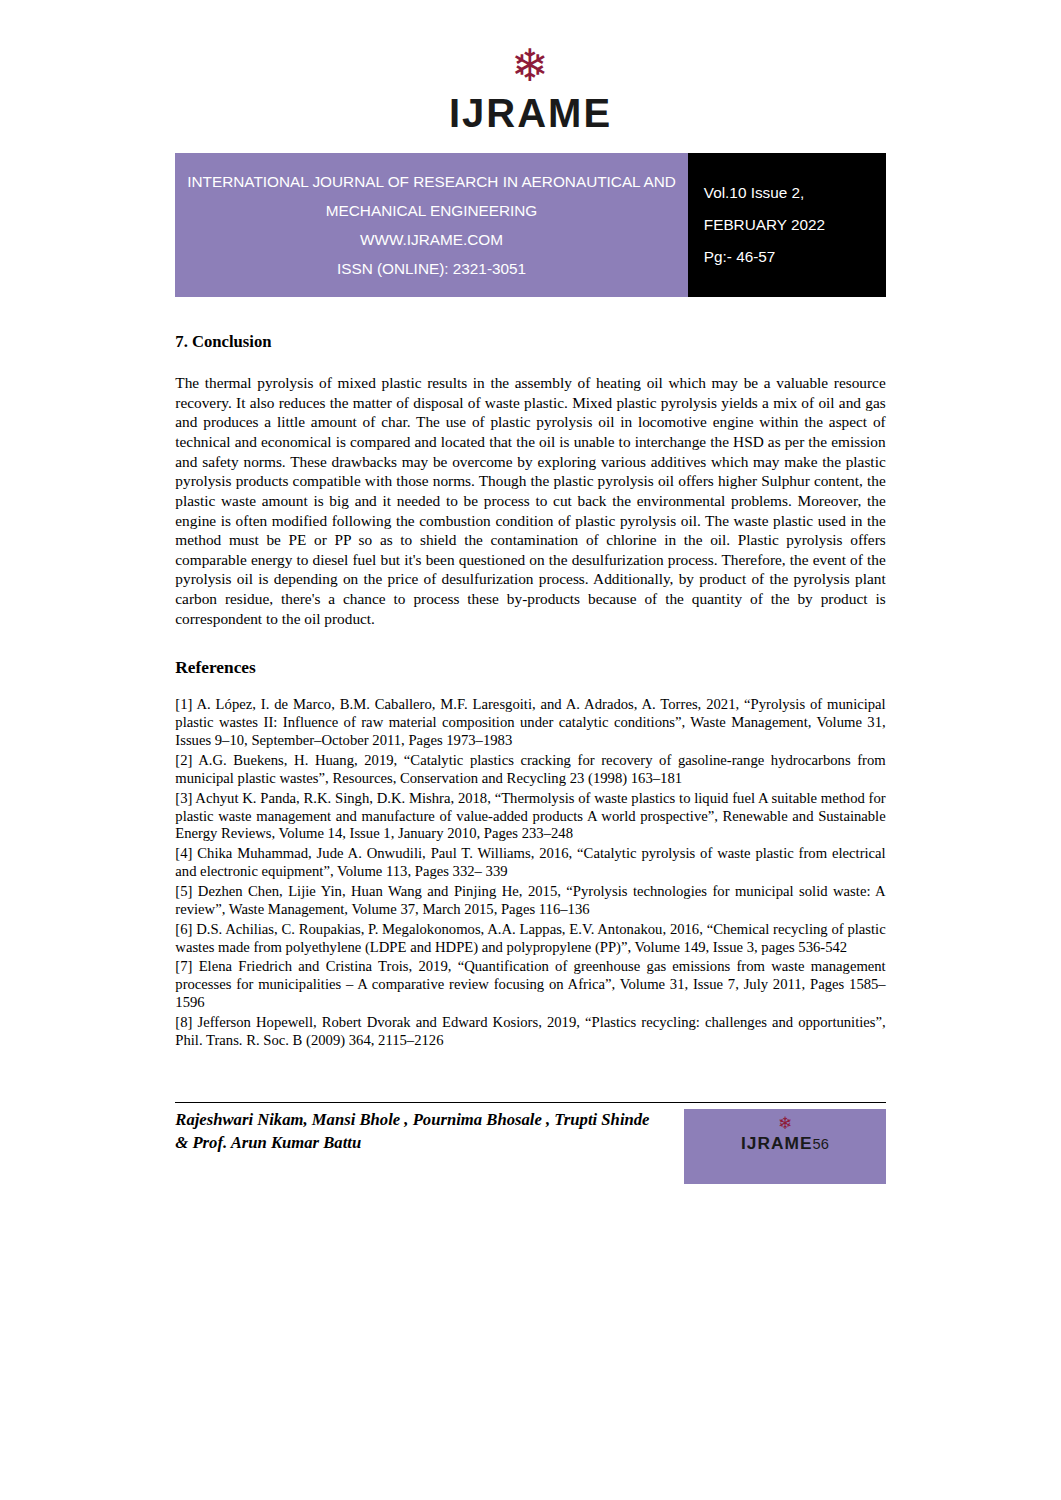❄
IJRAME
INTERNATIONAL JOURNAL OF RESEARCH IN AERONAUTICAL AND MECHANICAL ENGINEERING
WWW.IJRAME.COM
ISSN (ONLINE): 2321-3051
Vol.10 Issue 2,
FEBRUARY 2022
Pg:- 46-57
7. Conclusion
The thermal pyrolysis of mixed plastic results in the assembly of heating oil which may be a valuable resource recovery. It also reduces the matter of disposal of waste plastic. Mixed plastic pyrolysis yields a mix of oil and gas and produces a little amount of char. The use of plastic pyrolysis oil in locomotive engine within the aspect of technical and economical is compared and located that the oil is unable to interchange the HSD as per the emission and safety norms. These drawbacks may be overcome by exploring various additives which may make the plastic pyrolysis products compatible with those norms. Though the plastic pyrolysis oil offers higher Sulphur content, the plastic waste amount is big and it needed to be process to cut back the environmental problems. Moreover, the engine is often modified following the combustion condition of plastic pyrolysis oil. The waste plastic used in the method must be PE or PP so as to shield the contamination of chlorine in the oil. Plastic pyrolysis offers comparable energy to diesel fuel but it's been questioned on the desulfurization process. Therefore, the event of the pyrolysis oil is depending on the price of desulfurization process. Additionally, by product of the pyrolysis plant carbon residue, there's a chance to process these by-products because of the quantity of the by product is correspondent to the oil product.
References
[1] A. López, I. de Marco, B.M. Caballero, M.F. Laresgoiti, and A. Adrados, A. Torres, 2021, “Pyrolysis of municipal plastic wastes II: Influence of raw material composition under catalytic conditions”, Waste Management, Volume 31, Issues 9–10, September–October 2011, Pages 1973–1983
[2] A.G. Buekens, H. Huang, 2019, “Catalytic plastics cracking for recovery of gasoline-range hydrocarbons from municipal plastic wastes”, Resources, Conservation and Recycling 23 (1998) 163–181
[3] Achyut K. Panda, R.K. Singh, D.K. Mishra, 2018, “Thermolysis of waste plastics to liquid fuel A suitable method for plastic waste management and manufacture of value-added products A world prospective”, Renewable and Sustainable Energy Reviews, Volume 14, Issue 1, January 2010, Pages 233–248
[4] Chika Muhammad, Jude A. Onwudili, Paul T. Williams, 2016, “Catalytic pyrolysis of waste plastic from electrical and electronic equipment”, Volume 113, Pages 332– 339
[5] Dezhen Chen, Lijie Yin, Huan Wang and Pinjing He, 2015, “Pyrolysis technologies for municipal solid waste: A review”, Waste Management, Volume 37, March 2015, Pages 116–136
[6] D.S. Achilias, C. Roupakias, P. Megalokonomos, A.A. Lappas, E.V. Antonakou, 2016, “Chemical recycling of plastic wastes made from polyethylene (LDPE and HDPE) and polypropylene (PP)”, Volume 149, Issue 3, pages 536-542
[7] Elena Friedrich and Cristina Trois, 2019, “Quantification of greenhouse gas emissions from waste management processes for municipalities – A comparative review focusing on Africa”, Volume 31, Issue 7, July 2011, Pages 1585–1596
[8] Jefferson Hopewell, Robert Dvorak and Edward Kosiors, 2019, “Plastics recycling: challenges and opportunities”, Phil. Trans. R. Soc. B (2009) 364, 2115–2126
Rajeshwari Nikam, Mansi Bhole , Pournima Bhosale , Trupti Shinde & Prof. Arun Kumar Battu
❄
IJRAME 56